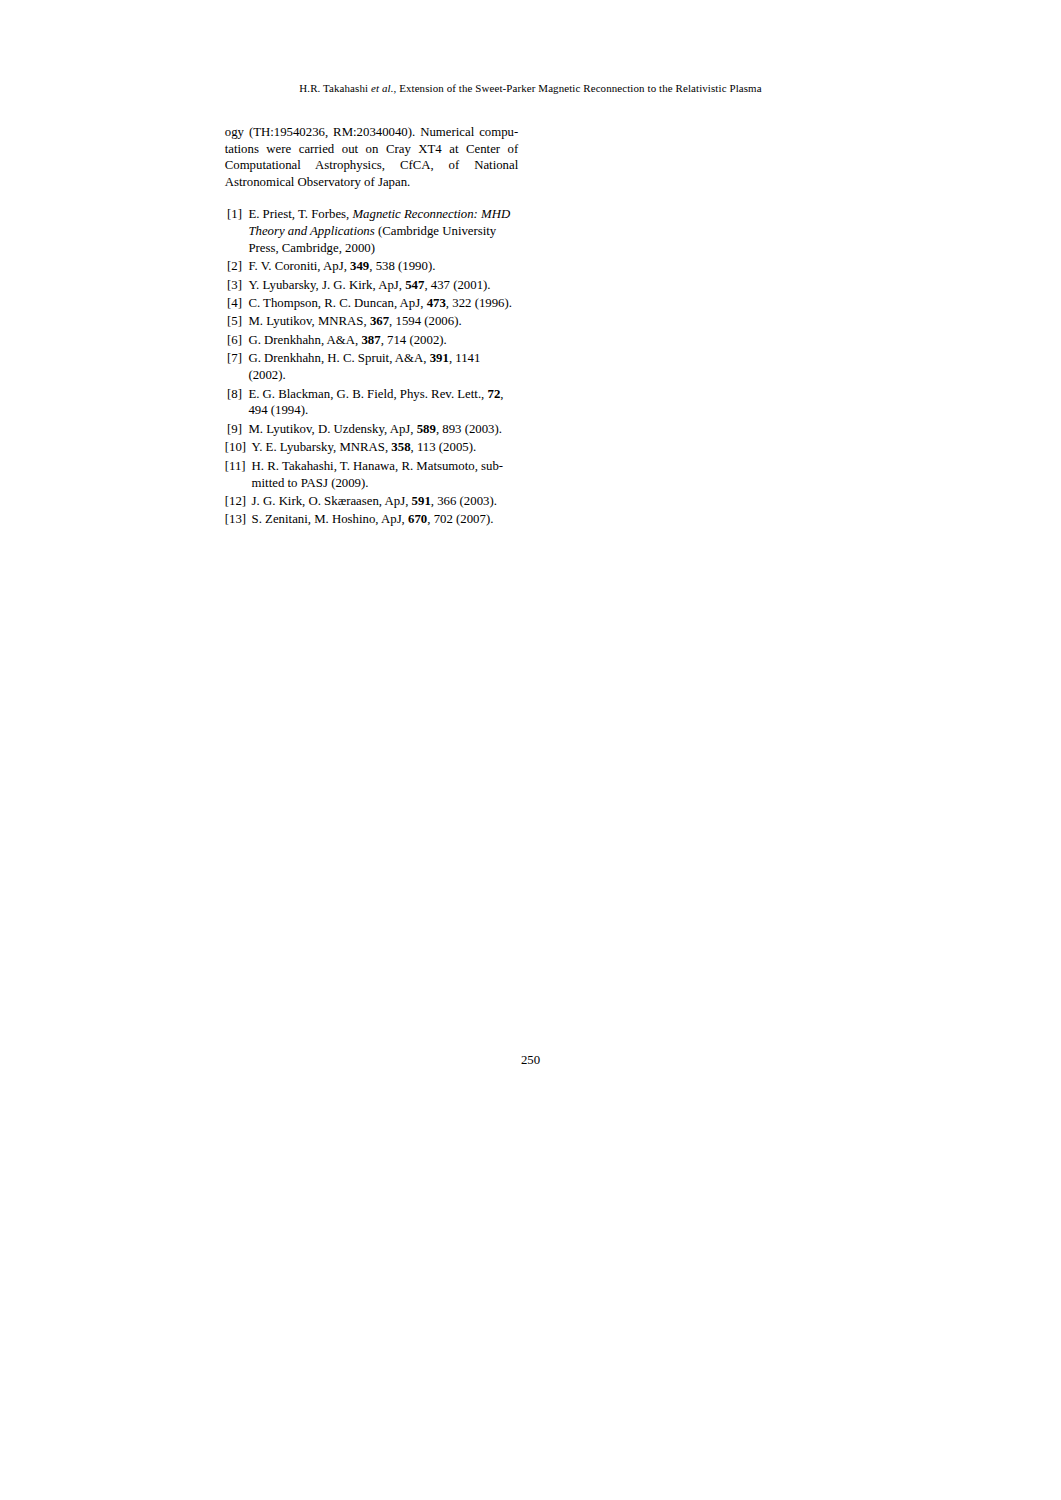H.R. Takahashi et al., Extension of the Sweet-Parker Magnetic Reconnection to the Relativistic Plasma
ogy (TH:19540236, RM:20340040). Numerical computations were carried out on Cray XT4 at Center of Computational Astrophysics, CfCA, of National Astronomical Observatory of Japan.
E. Priest, T. Forbes, Magnetic Reconnection: MHD Theory and Applications (Cambridge University Press, Cambridge, 2000)
F. V. Coroniti, ApJ, 349, 538 (1990).
Y. Lyubarsky, J. G. Kirk, ApJ, 547, 437 (2001).
C. Thompson, R. C. Duncan, ApJ, 473, 322 (1996).
M. Lyutikov, MNRAS, 367, 1594 (2006).
G. Drenkhahn, A&A, 387, 714 (2002).
G. Drenkhahn, H. C. Spruit, A&A, 391, 1141 (2002).
E. G. Blackman, G. B. Field, Phys. Rev. Lett., 72, 494 (1994).
M. Lyutikov, D. Uzdensky, ApJ, 589, 893 (2003).
Y. E. Lyubarsky, MNRAS, 358, 113 (2005).
H. R. Takahashi, T. Hanawa, R. Matsumoto, submitted to PASJ (2009).
J. G. Kirk, O. Skæraasen, ApJ, 591, 366 (2003).
S. Zenitani, M. Hoshino, ApJ, 670, 702 (2007).
250